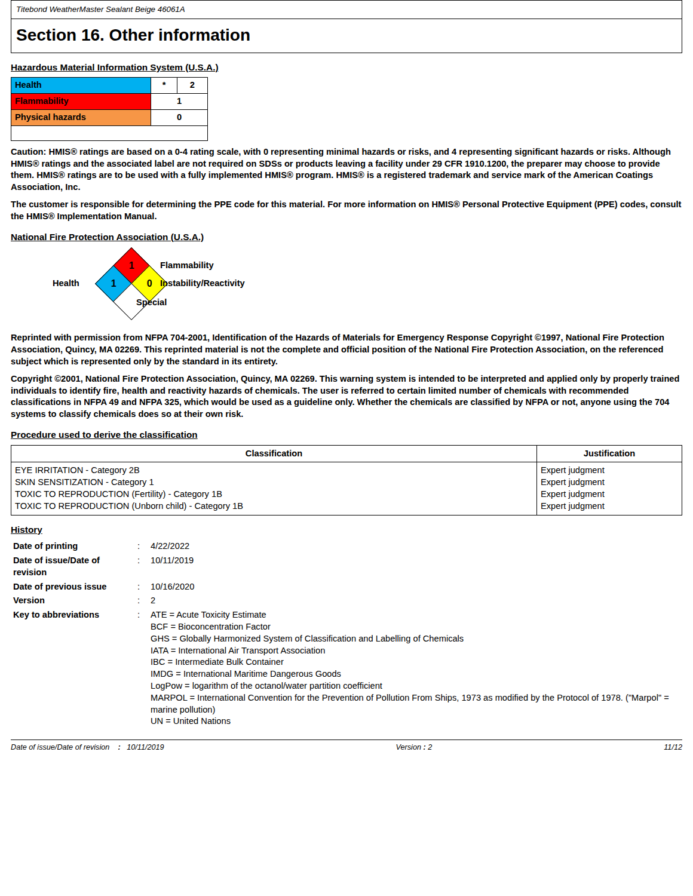Titebond WeatherMaster Sealant Beige 46061A
Section 16. Other information
Hazardous Material Information System (U.S.A.)
| Health | * | 2 |
| Flammability | 1 |
| Physical hazards | 0 |
Caution: HMIS® ratings are based on a 0-4 rating scale, with 0 representing minimal hazards or risks, and 4 representing significant hazards or risks. Although HMIS® ratings and the associated label are not required on SDSs or products leaving a facility under 29 CFR 1910.1200, the preparer may choose to provide them. HMIS® ratings are to be used with a fully implemented HMIS® program. HMIS® is a registered trademark and service mark of the American Coatings Association, Inc.
The customer is responsible for determining the PPE code for this material. For more information on HMIS® Personal Protective Equipment (PPE) codes, consult the HMIS® Implementation Manual.
National Fire Protection Association (U.S.A.)
1
1
0
Flammability
Health
Instability/Reactivity
Special
Reprinted with permission from NFPA 704-2001, Identification of the Hazards of Materials for Emergency Response Copyright ©1997, National Fire Protection Association, Quincy, MA 02269. This reprinted material is not the complete and official position of the National Fire Protection Association, on the referenced subject which is represented only by the standard in its entirety.
Copyright ©2001, National Fire Protection Association, Quincy, MA 02269. This warning system is intended to be interpreted and applied only by properly trained individuals to identify fire, health and reactivity hazards of chemicals. The user is referred to certain limited number of chemicals with recommended classifications in NFPA 49 and NFPA 325, which would be used as a guideline only. Whether the chemicals are classified by NFPA or not, anyone using the 704 systems to classify chemicals does so at their own risk.
Procedure used to derive the classification
| Classification | Justification |
| --- | --- |
| EYE IRRITATION - Category 2B SKIN SENSITIZATION - Category 1 TOXIC TO REPRODUCTION (Fertility) - Category 1B TOXIC TO REPRODUCTION (Unborn child) - Category 1B | Expert judgment Expert judgment Expert judgment Expert judgment |
History
| Date of printing | : | 4/22/2022 |
| Date of issue/Date of revision | : | 10/11/2019 |
| Date of previous issue | : | 10/16/2020 |
| Version | : | 2 |
| Key to abbreviations | : | ATE = Acute Toxicity Estimate BCF = Bioconcentration Factor GHS = Globally Harmonized System of Classification and Labelling of Chemicals IATA = International Air Transport Association IBC = Intermediate Bulk Container IMDG = International Maritime Dangerous Goods LogPow = logarithm of the octanol/water partition coefficient MARPOL = International Convention for the Prevention of Pollution From Ships, 1973 as modified by the Protocol of 1978. ("Marpol" = marine pollution) UN = United Nations |
Date of issue/Date of revision : 10/11/2019
Version : 2
11/12